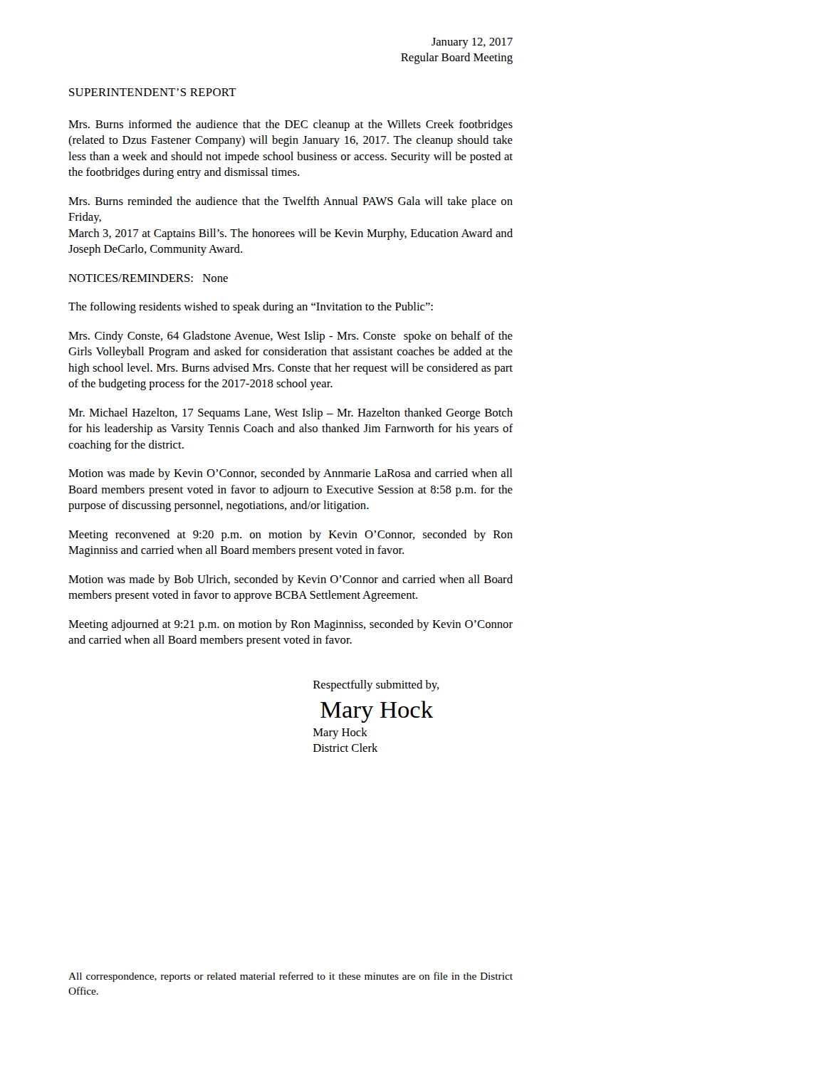January 12, 2017
Regular Board Meeting
Superintendent’s Report
Mrs. Burns informed the audience that the DEC cleanup at the Willets Creek footbridges (related to Dzus Fastener Company) will begin January 16, 2017. The cleanup should take less than a week and should not impede school business or access. Security will be posted at the footbridges during entry and dismissal times.
Mrs. Burns reminded the audience that the Twelfth Annual PAWS Gala will take place on Friday,
March 3, 2017 at Captains Bill’s. The honorees will be Kevin Murphy, Education Award and Joseph DeCarlo, Community Award.
Notices/Reminders: None
The following residents wished to speak during an “Invitation to the Public”:
Mrs. Cindy Conste, 64 Gladstone Avenue, West Islip - Mrs. Conste spoke on behalf of the Girls Volleyball Program and asked for consideration that assistant coaches be added at the high school level. Mrs. Burns advised Mrs. Conste that her request will be considered as part of the budgeting process for the 2017-2018 school year.
Mr. Michael Hazelton, 17 Sequams Lane, West Islip – Mr. Hazelton thanked George Botch for his leadership as Varsity Tennis Coach and also thanked Jim Farnworth for his years of coaching for the district.
Motion was made by Kevin O’Connor, seconded by Annmarie LaRosa and carried when all Board members present voted in favor to adjourn to Executive Session at 8:58 p.m. for the purpose of discussing personnel, negotiations, and/or litigation.
Meeting reconvened at 9:20 p.m. on motion by Kevin O’Connor, seconded by Ron Maginniss and carried when all Board members present voted in favor.
Motion was made by Bob Ulrich, seconded by Kevin O’Connor and carried when all Board members present voted in favor to approve BCBA Settlement Agreement.
Meeting adjourned at 9:21 p.m. on motion by Ron Maginniss, seconded by Kevin O’Connor and carried when all Board members present voted in favor.
Respectfully submitted by,
Mary Hock
Mary Hock
District Clerk
All correspondence, reports or related material referred to it these minutes are on file in the District Office.